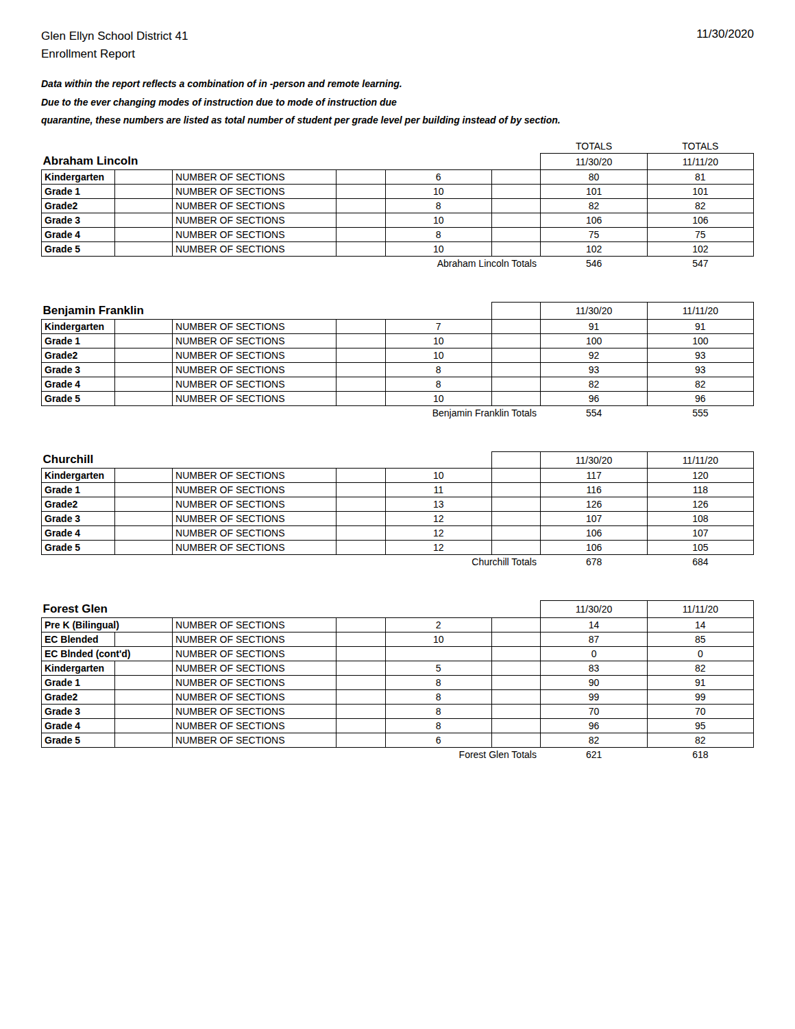Glen Ellyn School District 41
Enrollment Report
11/30/2020
Data within the report reflects a combination of in -person and remote learning.
Due to the ever changing modes of instruction due to mode of instruction due
quarantine, these numbers are listed as total number of student per grade level per building instead of by section.
| | | TOTALS | TOTALS |
| Abraham Lincoln | | | | | 11/30/20 | 11/11/20 |
| Kindergarten | | NUMBER OF SECTIONS | | 6 | | 80 | 81 |
| Grade 1 | | NUMBER OF SECTIONS | | 10 | | 101 | 101 |
| Grade2 | | NUMBER OF SECTIONS | | 8 | | 82 | 82 |
| Grade 3 | | NUMBER OF SECTIONS | | 10 | | 106 | 106 |
| Grade 4 | | NUMBER OF SECTIONS | | 8 | | 75 | 75 |
| Grade 5 | | NUMBER OF SECTIONS | | 10 | | 102 | 102 |
| | | | | Abraham Lincoln Totals | 546 | 547 |
| Benjamin Franklin | | | | | 11/30/20 | 11/11/20 |
| Kindergarten | | NUMBER OF SECTIONS | | 7 | | 91 | 91 |
| Grade 1 | | NUMBER OF SECTIONS | | 10 | | 100 | 100 |
| Grade2 | | NUMBER OF SECTIONS | | 10 | | 92 | 93 |
| Grade 3 | | NUMBER OF SECTIONS | | 8 | | 93 | 93 |
| Grade 4 | | NUMBER OF SECTIONS | | 8 | | 82 | 82 |
| Grade 5 | | NUMBER OF SECTIONS | | 10 | | 96 | 96 |
| | | | | Benjamin Franklin Totals | 554 | 555 |
| Churchill | | | | | 11/30/20 | 11/11/20 |
| Kindergarten | | NUMBER OF SECTIONS | | 10 | | 117 | 120 |
| Grade 1 | | NUMBER OF SECTIONS | | 11 | | 116 | 118 |
| Grade2 | | NUMBER OF SECTIONS | | 13 | | 126 | 126 |
| Grade 3 | | NUMBER OF SECTIONS | | 12 | | 107 | 108 |
| Grade 4 | | NUMBER OF SECTIONS | | 12 | | 106 | 107 |
| Grade 5 | | NUMBER OF SECTIONS | | 12 | | 106 | 105 |
| | | | | Churchill Totals | 678 | 684 |
| Forest Glen | | | | | 11/30/20 | 11/11/20 |
| Pre K (Bilingual) | NUMBER OF SECTIONS | | 2 | | 14 | 14 |
| EC Blended | | NUMBER OF SECTIONS | | 10 | | 87 | 85 |
| EC Blnded (cont'd) | NUMBER OF SECTIONS | | | | 0 | 0 |
| Kindergarten | | NUMBER OF SECTIONS | | 5 | | 83 | 82 |
| Grade 1 | | NUMBER OF SECTIONS | | 8 | | 90 | 91 |
| Grade2 | | NUMBER OF SECTIONS | | 8 | | 99 | 99 |
| Grade 3 | | NUMBER OF SECTIONS | | 8 | | 70 | 70 |
| Grade 4 | | NUMBER OF SECTIONS | | 8 | | 96 | 95 |
| Grade 5 | | NUMBER OF SECTIONS | | 6 | | 82 | 82 |
| | | | | Forest Glen Totals | 621 | 618 |